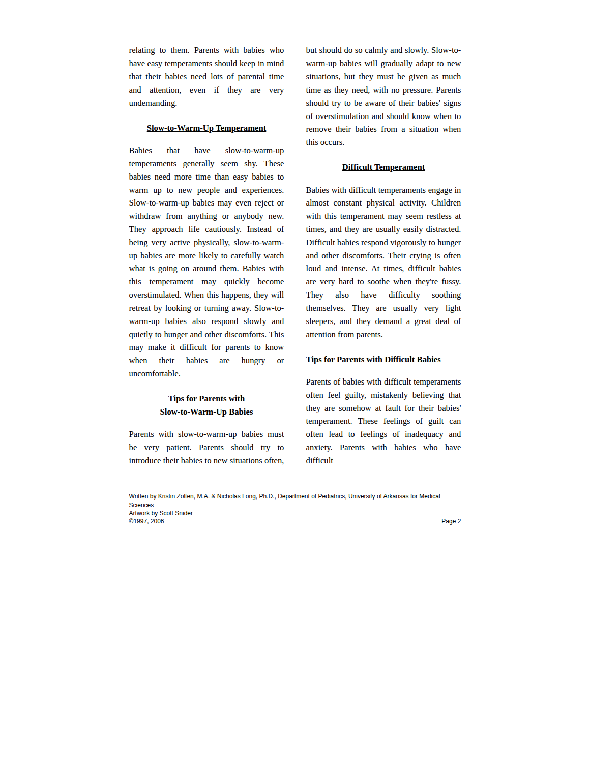relating to them. Parents with babies who have easy temperaments should keep in mind that their babies need lots of parental time and attention, even if they are very undemanding.
Slow-to-Warm-Up Temperament
Babies that have slow-to-warm-up temperaments generally seem shy. These babies need more time than easy babies to warm up to new people and experiences. Slow-to-warm-up babies may even reject or withdraw from anything or anybody new. They approach life cautiously. Instead of being very active physically, slow-to-warm-up babies are more likely to carefully watch what is going on around them. Babies with this temperament may quickly become overstimulated. When this happens, they will retreat by looking or turning away. Slow-to-warm-up babies also respond slowly and quietly to hunger and other discomforts. This may make it difficult for parents to know when their babies are hungry or uncomfortable.
Tips for Parents with
Slow-to-Warm-Up Babies
Parents with slow-to-warm-up babies must be very patient. Parents should try to introduce their babies to new situations often, but should do so calmly and slowly. Slow-to-warm-up babies will gradually adapt to new situations, but they must be given as much time as they need, with no pressure. Parents should try to be aware of their babies' signs of overstimulation and should know when to remove their babies from a situation when this occurs.
Difficult Temperament
Babies with difficult temperaments engage in almost constant physical activity. Children with this temperament may seem restless at times, and they are usually easily distracted. Difficult babies respond vigorously to hunger and other discomforts. Their crying is often loud and intense. At times, difficult babies are very hard to soothe when they're fussy. They also have difficulty soothing themselves. They are usually very light sleepers, and they demand a great deal of attention from parents.
Tips for Parents with Difficult Babies
Parents of babies with difficult temperaments often feel guilty, mistakenly believing that they are somehow at fault for their babies' temperament. These feelings of guilt can often lead to feelings of inadequacy and anxiety. Parents with babies who have difficult
Written by Kristin Zolten, M.A. & Nicholas Long, Ph.D., Department of Pediatrics, University of Arkansas for Medical Sciences
Artwork by Scott Snider
©1997, 2006 Page 2